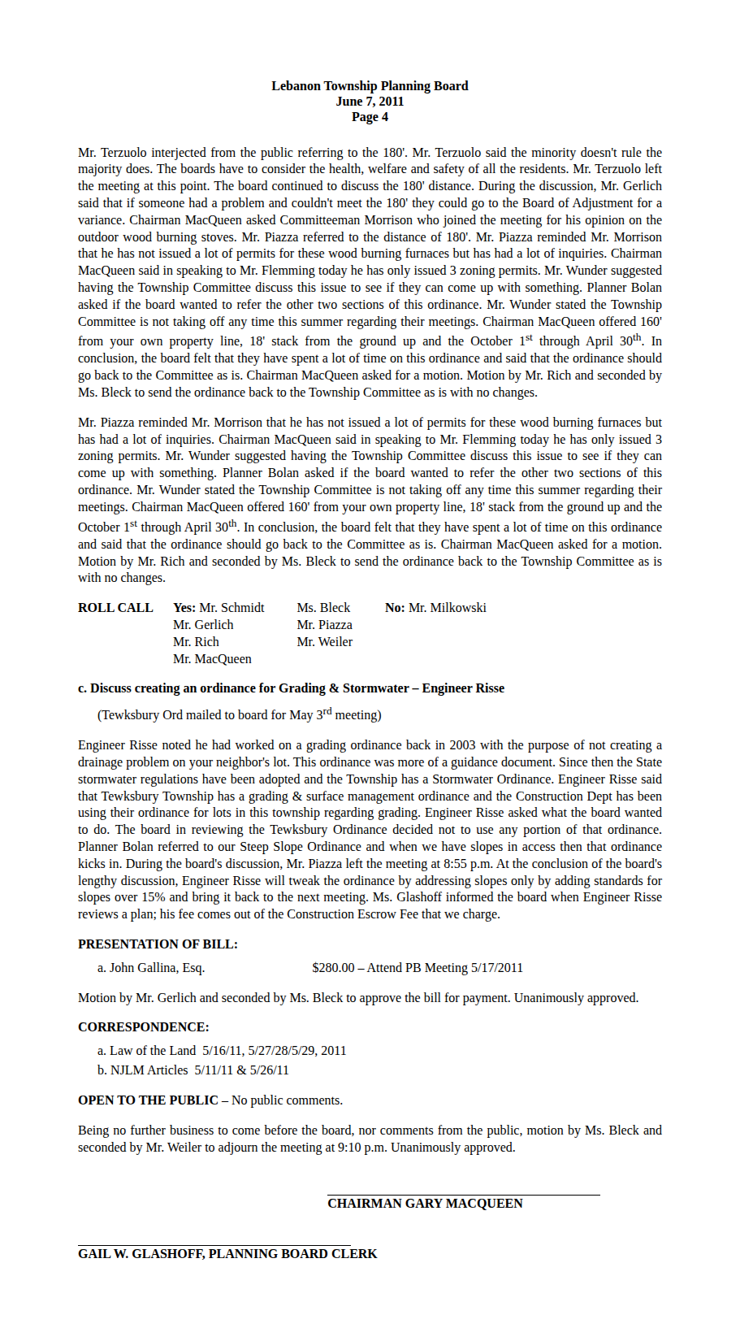Lebanon Township Planning Board
June 7, 2011
Page 4
Mr. Terzuolo interjected from the public referring to the 180'. Mr. Terzuolo said the minority doesn't rule the majority does. The boards have to consider the health, welfare and safety of all the residents. Mr. Terzuolo left the meeting at this point. The board continued to discuss the 180' distance. During the discussion, Mr. Gerlich said that if someone had a problem and couldn't meet the 180' they could go to the Board of Adjustment for a variance. Chairman MacQueen asked Committeeman Morrison who joined the meeting for his opinion on the outdoor wood burning stoves. Mr. Piazza referred to the distance of 180'. Mr. Piazza reminded Mr. Morrison that he has not issued a lot of permits for these wood burning furnaces but has had a lot of inquiries. Chairman MacQueen said in speaking to Mr. Flemming today he has only issued 3 zoning permits. Mr. Wunder suggested having the Township Committee discuss this issue to see if they can come up with something. Planner Bolan asked if the board wanted to refer the other two sections of this ordinance. Mr. Wunder stated the Township Committee is not taking off any time this summer regarding their meetings. Chairman MacQueen offered 160' from your own property line, 18' stack from the ground up and the October 1st through April 30th. In conclusion, the board felt that they have spent a lot of time on this ordinance and said that the ordinance should go back to the Committee as is. Chairman MacQueen asked for a motion. Motion by Mr. Rich and seconded by Ms. Bleck to send the ordinance back to the Township Committee as is with no changes.
Mr. Piazza reminded Mr. Morrison that he has not issued a lot of permits for these wood burning furnaces but has had a lot of inquiries. Chairman MacQueen said in speaking to Mr. Flemming today he has only issued 3 zoning permits. Mr. Wunder suggested having the Township Committee discuss this issue to see if they can come up with something. Planner Bolan asked if the board wanted to refer the other two sections of this ordinance. Mr. Wunder stated the Township Committee is not taking off any time this summer regarding their meetings. Chairman MacQueen offered 160' from your own property line, 18' stack from the ground up and the October 1st through April 30th. In conclusion, the board felt that they have spent a lot of time on this ordinance and said that the ordinance should go back to the Committee as is. Chairman MacQueen asked for a motion. Motion by Mr. Rich and seconded by Ms. Bleck to send the ordinance back to the Township Committee as is with no changes.
| ROLL CALL | Yes: Mr. Schmidt | Ms. Bleck | No: Mr. Milkowski |
| | Mr. Gerlich | Mr. Piazza | |
| | Mr. Rich | Mr. Weiler | |
| | Mr. MacQueen | | |
c. Discuss creating an ordinance for Grading & Stormwater – Engineer Risse
(Tewksbury Ord mailed to board for May 3rd meeting)
Engineer Risse noted he had worked on a grading ordinance back in 2003 with the purpose of not creating a drainage problem on your neighbor's lot. This ordinance was more of a guidance document. Since then the State stormwater regulations have been adopted and the Township has a Stormwater Ordinance. Engineer Risse said that Tewksbury Township has a grading & surface management ordinance and the Construction Dept has been using their ordinance for lots in this township regarding grading. Engineer Risse asked what the board wanted to do. The board in reviewing the Tewksbury Ordinance decided not to use any portion of that ordinance. Planner Bolan referred to our Steep Slope Ordinance and when we have slopes in access then that ordinance kicks in. During the board's discussion, Mr. Piazza left the meeting at 8:55 p.m. At the conclusion of the board's lengthy discussion, Engineer Risse will tweak the ordinance by addressing slopes only by adding standards for slopes over 15% and bring it back to the next meeting. Ms. Glashoff informed the board when Engineer Risse reviews a plan; his fee comes out of the Construction Escrow Fee that we charge.
PRESENTATION OF BILL:
a. John Gallina, Esq. $280.00 – Attend PB Meeting 5/17/2011
Motion by Mr. Gerlich and seconded by Ms. Bleck to approve the bill for payment. Unanimously approved.
CORRESPONDENCE:
a. Law of the Land 5/16/11, 5/27/28/5/29, 2011
b. NJLM Articles 5/11/11 & 5/26/11
OPEN TO THE PUBLIC – No public comments.
Being no further business to come before the board, nor comments from the public, motion by Ms. Bleck and seconded by Mr. Weiler to adjourn the meeting at 9:10 p.m. Unanimously approved.
CHAIRMAN GARY MACQUEEN
GAIL W. GLASHOFF, PLANNING BOARD CLERK